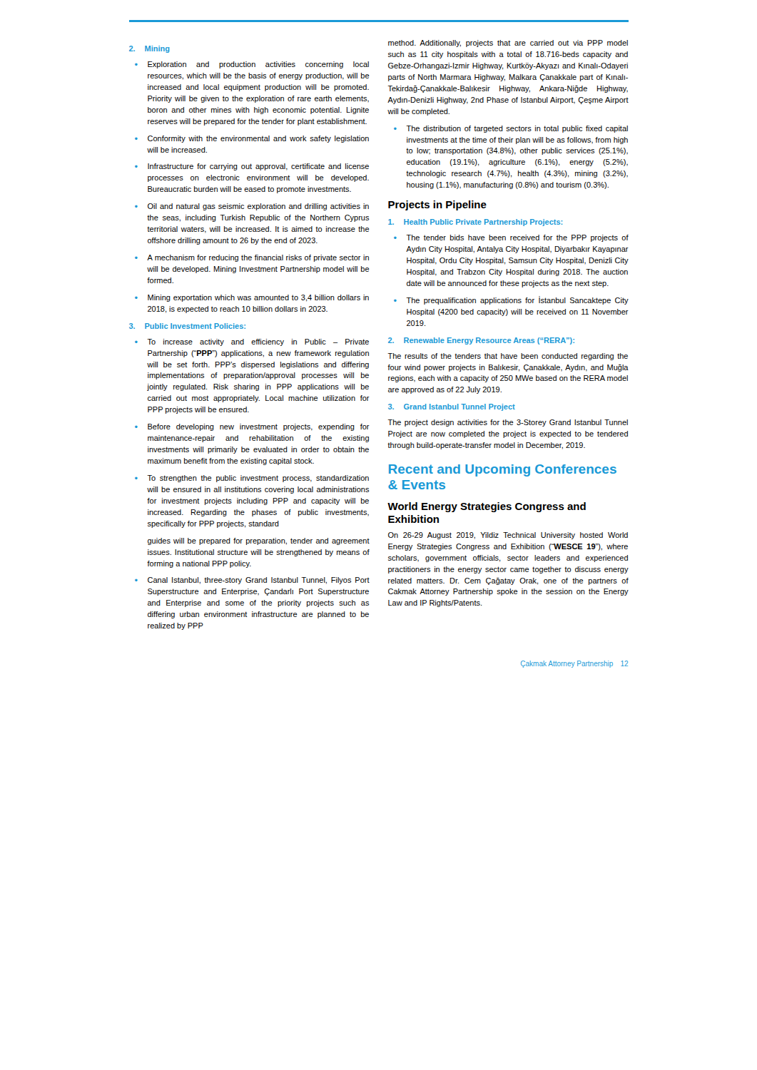2. Mining
Exploration and production activities concerning local resources, which will be the basis of energy production, will be increased and local equipment production will be promoted. Priority will be given to the exploration of rare earth elements, boron and other mines with high economic potential. Lignite reserves will be prepared for the tender for plant establishment.
Conformity with the environmental and work safety legislation will be increased.
Infrastructure for carrying out approval, certificate and license processes on electronic environment will be developed. Bureaucratic burden will be eased to promote investments.
Oil and natural gas seismic exploration and drilling activities in the seas, including Turkish Republic of the Northern Cyprus territorial waters, will be increased. It is aimed to increase the offshore drilling amount to 26 by the end of 2023.
A mechanism for reducing the financial risks of private sector in will be developed. Mining Investment Partnership model will be formed.
Mining exportation which was amounted to 3,4 billion dollars in 2018, is expected to reach 10 billion dollars in 2023.
3. Public Investment Policies:
To increase activity and efficiency in Public – Private Partnership (“PPP”) applications, a new framework regulation will be set forth. PPP’s dispersed legislations and differing implementations of preparation/approval processes will be jointly regulated. Risk sharing in PPP applications will be carried out most appropriately. Local machine utilization for PPP projects will be ensured.
Before developing new investment projects, expending for maintenance-repair and rehabilitation of the existing investments will primarily be evaluated in order to obtain the maximum benefit from the existing capital stock.
To strengthen the public investment process, standardization will be ensured in all institutions covering local administrations for investment projects including PPP and capacity will be increased. Regarding the phases of public investments, specifically for PPP projects, standard
guides will be prepared for preparation, tender and agreement issues. Institutional structure will be strengthened by means of forming a national PPP policy.
Canal Istanbul, three-story Grand Istanbul Tunnel, Filyos Port Superstructure and Enterprise, Çandarlı Port Superstructure and Enterprise and some of the priority projects such as differing urban environment infrastructure are planned to be realized by PPP
method. Additionally, projects that are carried out via PPP model such as 11 city hospitals with a total of 18.716-beds capacity and Gebze-Orhangazi-Izmir Highway, Kurtköy-Akyazı and Kınalı-Odayeri parts of North Marmara Highway, Malkara Çanakkale part of Kınalı-Tekirdağ-Çanakkale-Balıkesir Highway, Ankara-Niğde Highway, Aydın-Denizli Highway, 2nd Phase of Istanbul Airport, Çeşme Airport will be completed.
The distribution of targeted sectors in total public fixed capital investments at the time of their plan will be as follows, from high to low; transportation (34.8%), other public services (25.1%), education (19.1%), agriculture (6.1%), energy (5.2%), technologic research (4.7%), health (4.3%), mining (3.2%), housing (1.1%), manufacturing (0.8%) and tourism (0.3%).
Projects in Pipeline
1. Health Public Private Partnership Projects:
The tender bids have been received for the PPP projects of Aydın City Hospital, Antalya City Hospital, Diyarbakır Kayapınar Hospital, Ordu City Hospital, Samsun City Hospital, Denizli City Hospital, and Trabzon City Hospital during 2018. The auction date will be announced for these projects as the next step.
The prequalification applications for İstanbul Sancaktepe City Hospital (4200 bed capacity) will be received on 11 November 2019.
2. Renewable Energy Resource Areas (“RERA”):
The results of the tenders that have been conducted regarding the four wind power projects in Balıkesir, Çanakkale, Aydın, and Muğla regions, each with a capacity of 250 MWe based on the RERA model are approved as of 22 July 2019.
3. Grand Istanbul Tunnel Project
The project design activities for the 3-Storey Grand Istanbul Tunnel Project are now completed the project is expected to be tendered through build-operate-transfer model in December, 2019.
Recent and Upcoming Conferences & Events
World Energy Strategies Congress and Exhibition
On 26-29 August 2019, Yildiz Technical University hosted World Energy Strategies Congress and Exhibition (“WESCE 19”), where scholars, government officials, sector leaders and experienced practitioners in the energy sector came together to discuss energy related matters. Dr. Cem Çağatay Orak, one of the partners of Cakmak Attorney Partnership spoke in the session on the Energy Law and IP Rights/Patents.
Çakmak Attorney Partnership12